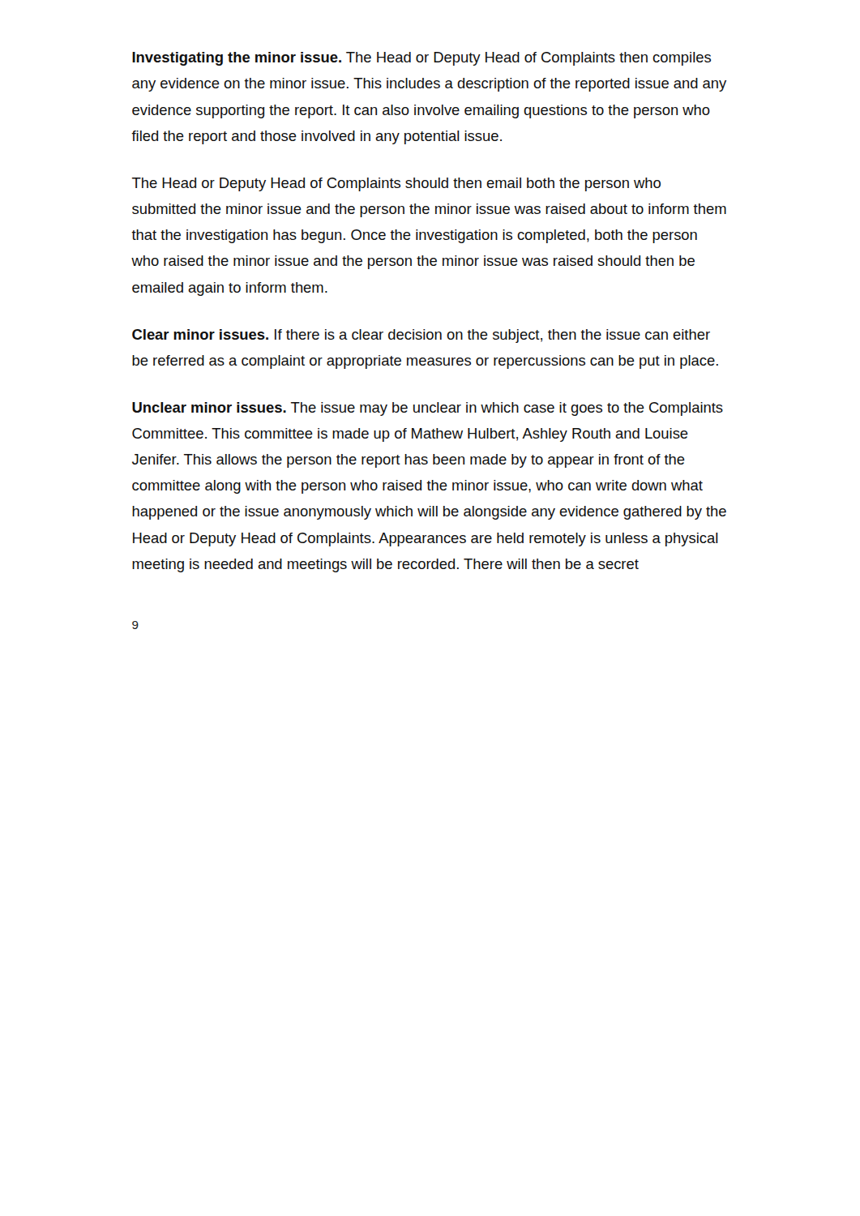Investigating the minor issue. The Head or Deputy Head of Complaints then compiles any evidence on the minor issue. This includes a description of the reported issue and any evidence supporting the report. It can also involve emailing questions to the person who filed the report and those involved in any potential issue.
The Head or Deputy Head of Complaints should then email both the person who submitted the minor issue and the person the minor issue was raised about to inform them that the investigation has begun. Once the investigation is completed, both the person who raised the minor issue and the person the minor issue was raised should then be emailed again to inform them.
Clear minor issues. If there is a clear decision on the subject, then the issue can either be referred as a complaint or appropriate measures or repercussions can be put in place.
Unclear minor issues. The issue may be unclear in which case it goes to the Complaints Committee. This committee is made up of Mathew Hulbert, Ashley Routh and Louise Jenifer. This allows the person the report has been made by to appear in front of the committee along with the person who raised the minor issue, who can write down what happened or the issue anonymously which will be alongside any evidence gathered by the Head or Deputy Head of Complaints. Appearances are held remotely is unless a physical meeting is needed and meetings will be recorded. There will then be a secret
9